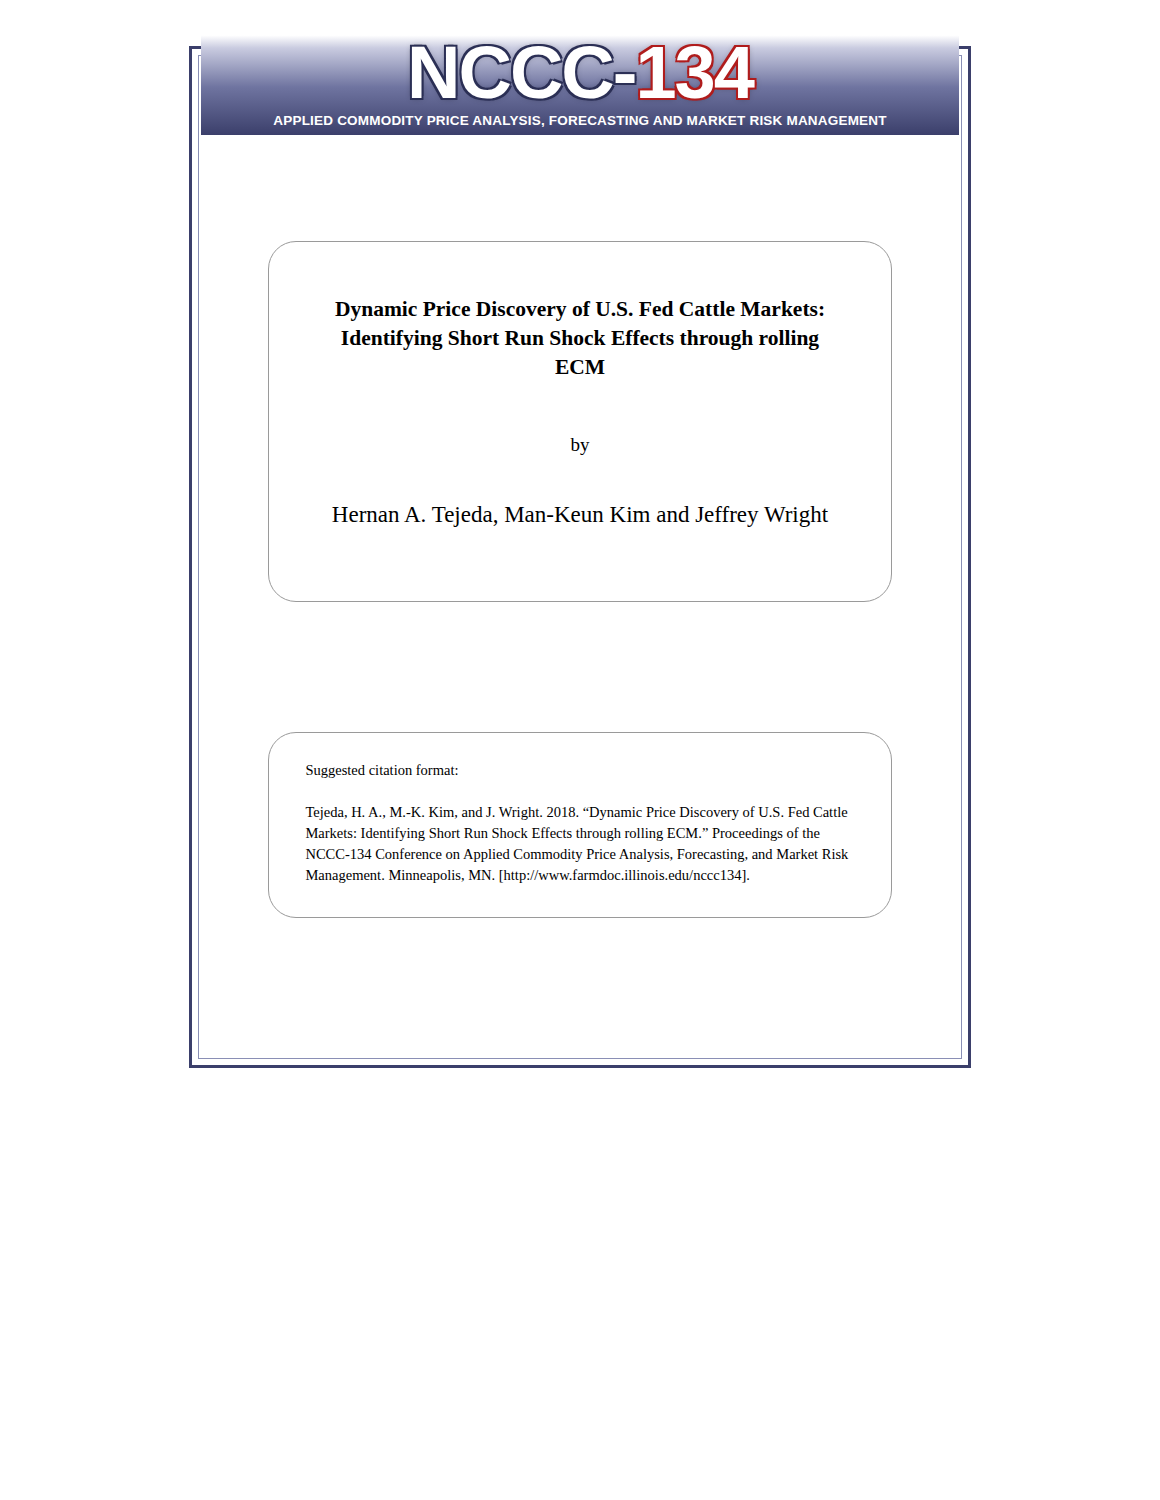NCCC-134
Applied Commodity Price Analysis, Forecasting and Market Risk Management
Dynamic Price Discovery of U.S. Fed Cattle Markets: Identifying Short Run Shock Effects through rolling ECM
by
Hernan A. Tejeda, Man-Keun Kim and Jeffrey Wright
Suggested citation format:
Tejeda, H. A., M.-K. Kim, and J. Wright. 2018. “Dynamic Price Discovery of U.S. Fed Cattle Markets: Identifying Short Run Shock Effects through rolling ECM.” Proceedings of the NCCC-134 Conference on Applied Commodity Price Analysis, Forecasting, and Market Risk Management. Minneapolis, MN. [http://www.farmdoc.illinois.edu/nccc134].